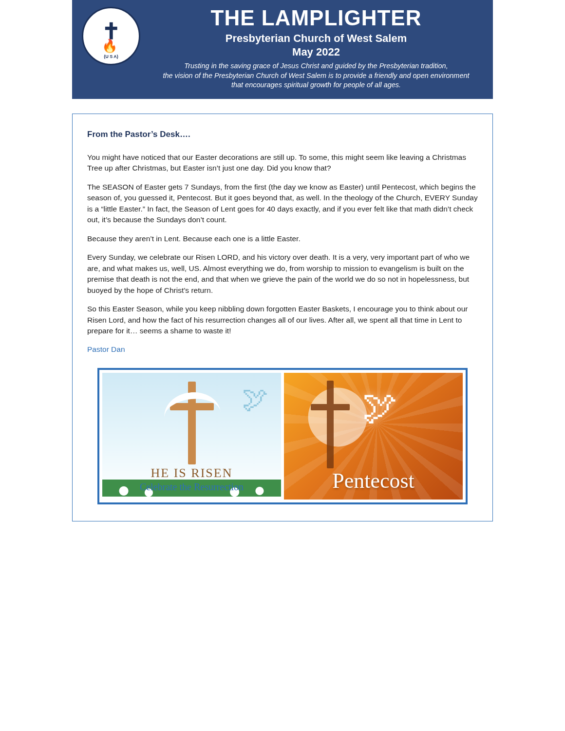✝ 🔥
(U S A)
THE LAMPLIGHTER
Presbyterian Church of West Salem
May 2022
Trusting in the saving grace of Jesus Christ and guided by the Presbyterian tradition,
the vision of the Presbyterian Church of West Salem is to provide a friendly and open environment
that encourages spiritual growth for people of all ages.
From the Pastor’s Desk….
You might have noticed that our Easter decorations are still up. To some, this might seem like leaving a Christmas Tree up after Christmas, but Easter isn’t just one day. Did you know that?
The SEASON of Easter gets 7 Sundays, from the first (the day we know as Easter) until Pentecost, which begins the season of, you guessed it, Pentecost. But it goes beyond that, as well. In the theology of the Church, EVERY Sunday is a “little Easter.” In fact, the Season of Lent goes for 40 days exactly, and if you ever felt like that math didn’t check out, it’s because the Sundays don’t count.
Because they aren’t in Lent. Because each one is a little Easter.
Every Sunday, we celebrate our Risen LORD, and his victory over death. It is a very, very important part of who we are, and what makes us, well, US. Almost everything we do, from worship to mission to evangelism is built on the premise that death is not the end, and that when we grieve the pain of the world we do so not in hopelessness, but buoyed by the hope of Christ’s return.
So this Easter Season, while you keep nibbling down forgotten Easter Baskets, I encourage you to think about our Risen Lord, and how the fact of his resurrection changes all of our lives. After all, we spent all that time in Lent to prepare for it… seems a shame to waste it!
Pastor Dan
🕊
He Is Risen
Celebrate the Resurrection
🕊
Pentecost